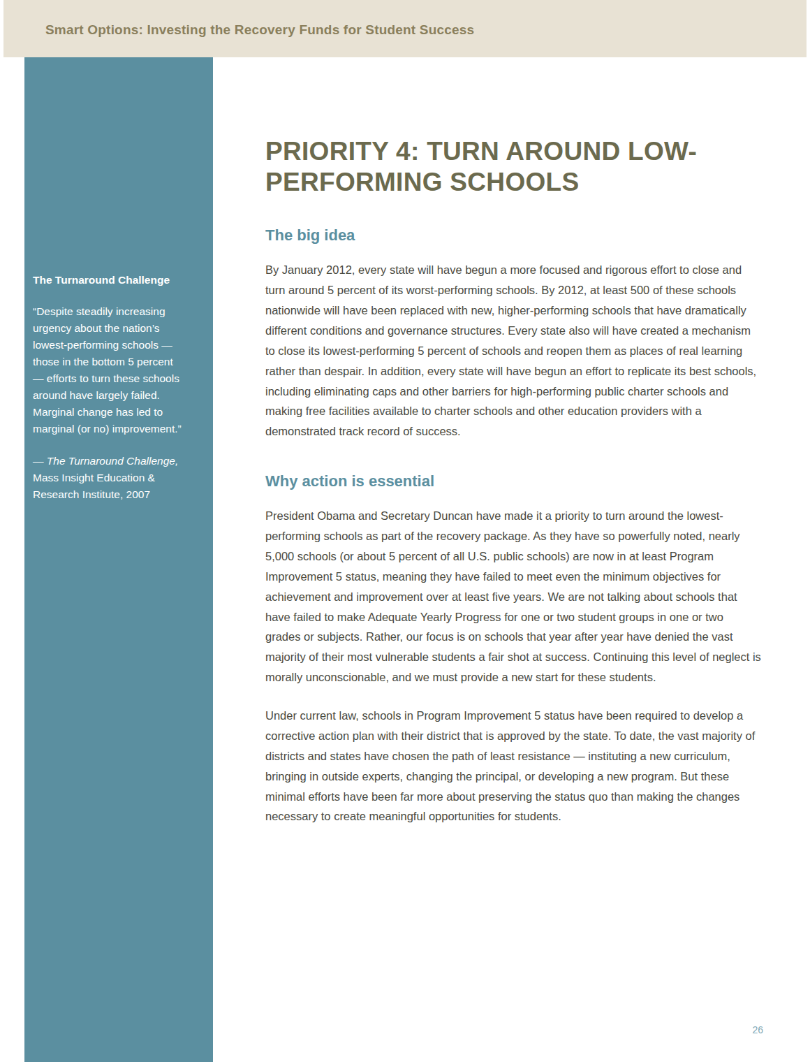Smart Options: Investing the Recovery Funds for Student Success
The Turnaround Challenge
“Despite steadily increasing urgency about the nation’s lowest-performing schools — those in the bottom 5 percent — efforts to turn these schools around have largely failed. Marginal change has led to marginal (or no) improvement.”
— The Turnaround Challenge, Mass Insight Education & Research Institute, 2007
PRIORITY 4: TURN AROUND LOW-PERFORMING SCHOOLS
The big idea
By January 2012, every state will have begun a more focused and rigorous effort to close and turn around 5 percent of its worst-performing schools. By 2012, at least 500 of these schools nationwide will have been replaced with new, higher-performing schools that have dramatically different conditions and governance structures. Every state also will have created a mechanism to close its lowest-performing 5 percent of schools and reopen them as places of real learning rather than despair. In addition, every state will have begun an effort to replicate its best schools, including eliminating caps and other barriers for high-performing public charter schools and making free facilities available to charter schools and other education providers with a demonstrated track record of success.
Why action is essential
President Obama and Secretary Duncan have made it a priority to turn around the lowest-performing schools as part of the recovery package. As they have so powerfully noted, nearly 5,000 schools (or about 5 percent of all U.S. public schools) are now in at least Program Improvement 5 status, meaning they have failed to meet even the minimum objectives for achievement and improvement over at least five years. We are not talking about schools that have failed to make Adequate Yearly Progress for one or two student groups in one or two grades or subjects. Rather, our focus is on schools that year after year have denied the vast majority of their most vulnerable students a fair shot at success. Continuing this level of neglect is morally unconscionable, and we must provide a new start for these students.
Under current law, schools in Program Improvement 5 status have been required to develop a corrective action plan with their district that is approved by the state. To date, the vast majority of districts and states have chosen the path of least resistance — instituting a new curriculum, bringing in outside experts, changing the principal, or developing a new program. But these minimal efforts have been far more about preserving the status quo than making the changes necessary to create meaningful opportunities for students.
26